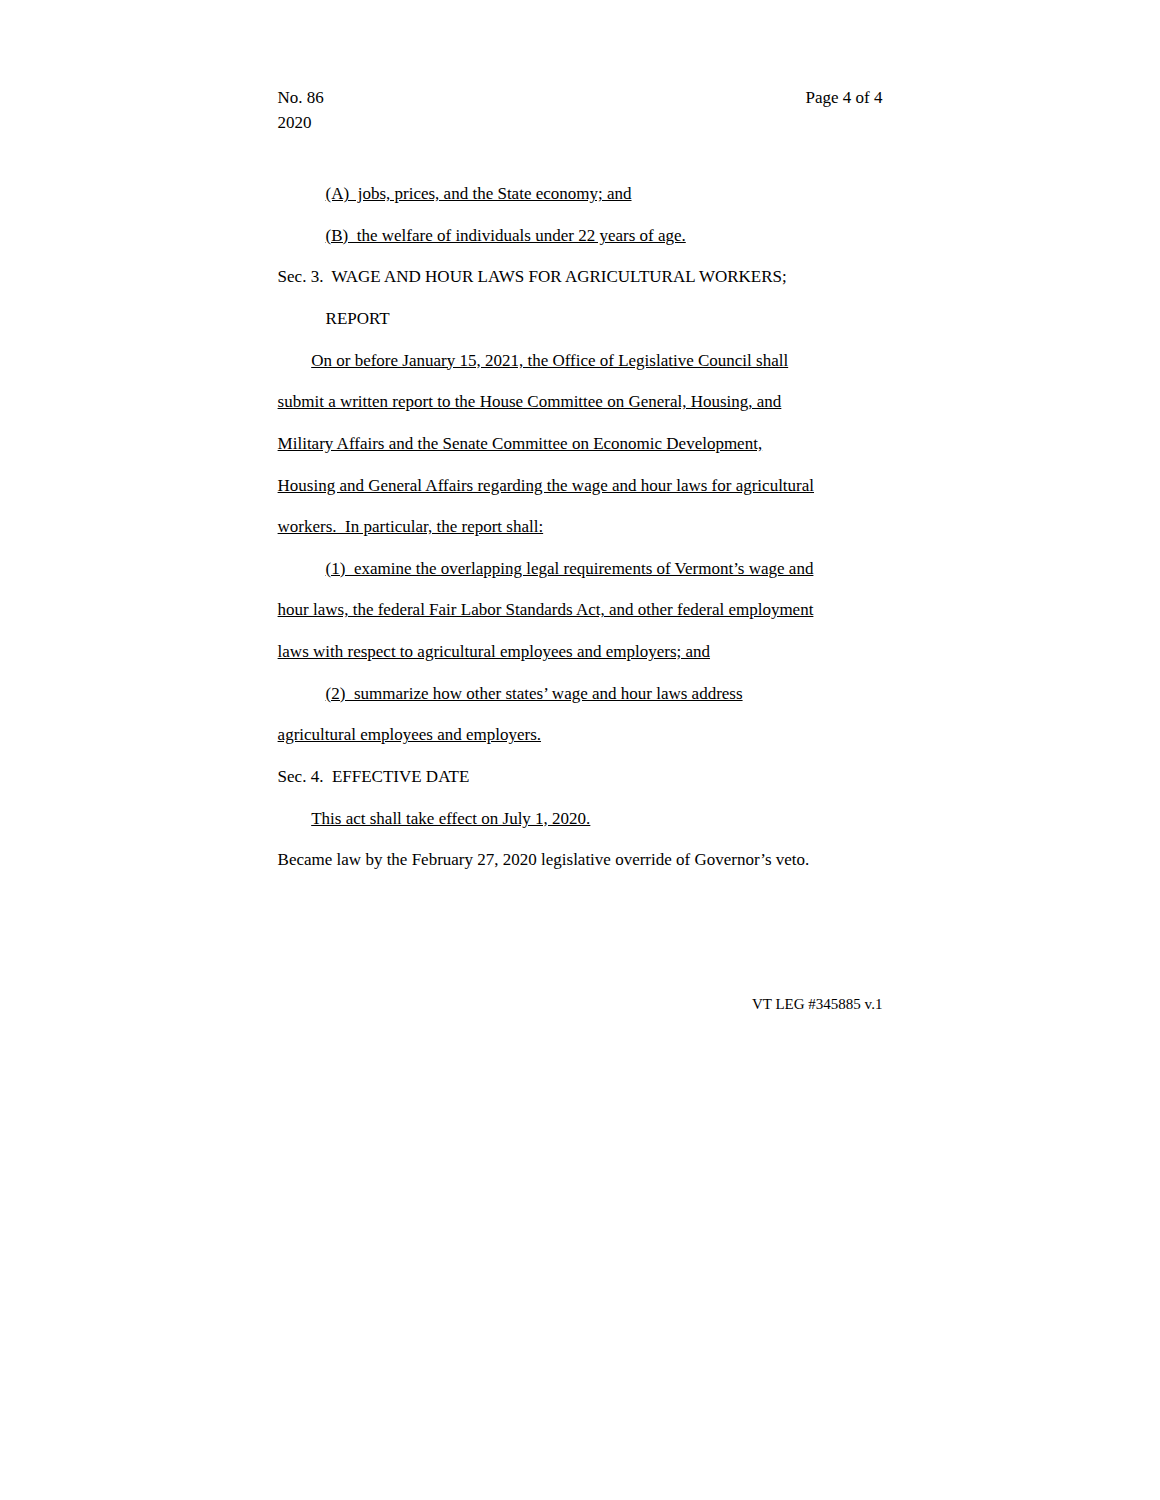No. 86
2020
Page 4 of 4
(A) jobs, prices, and the State economy; and
(B) the welfare of individuals under 22 years of age.
Sec. 3. WAGE AND HOUR LAWS FOR AGRICULTURAL WORKERS;
REPORT
On or before January 15, 2021, the Office of Legislative Council shall
submit a written report to the House Committee on General, Housing, and
Military Affairs and the Senate Committee on Economic Development,
Housing and General Affairs regarding the wage and hour laws for agricultural
workers. In particular, the report shall:
(1) examine the overlapping legal requirements of Vermont’s wage and
hour laws, the federal Fair Labor Standards Act, and other federal employment
laws with respect to agricultural employees and employers; and
(2) summarize how other states’ wage and hour laws address
agricultural employees and employers.
Sec. 4. EFFECTIVE DATE
This act shall take effect on July 1, 2020.
Became law by the February 27, 2020 legislative override of Governor’s veto.
VT LEG #345885 v.1